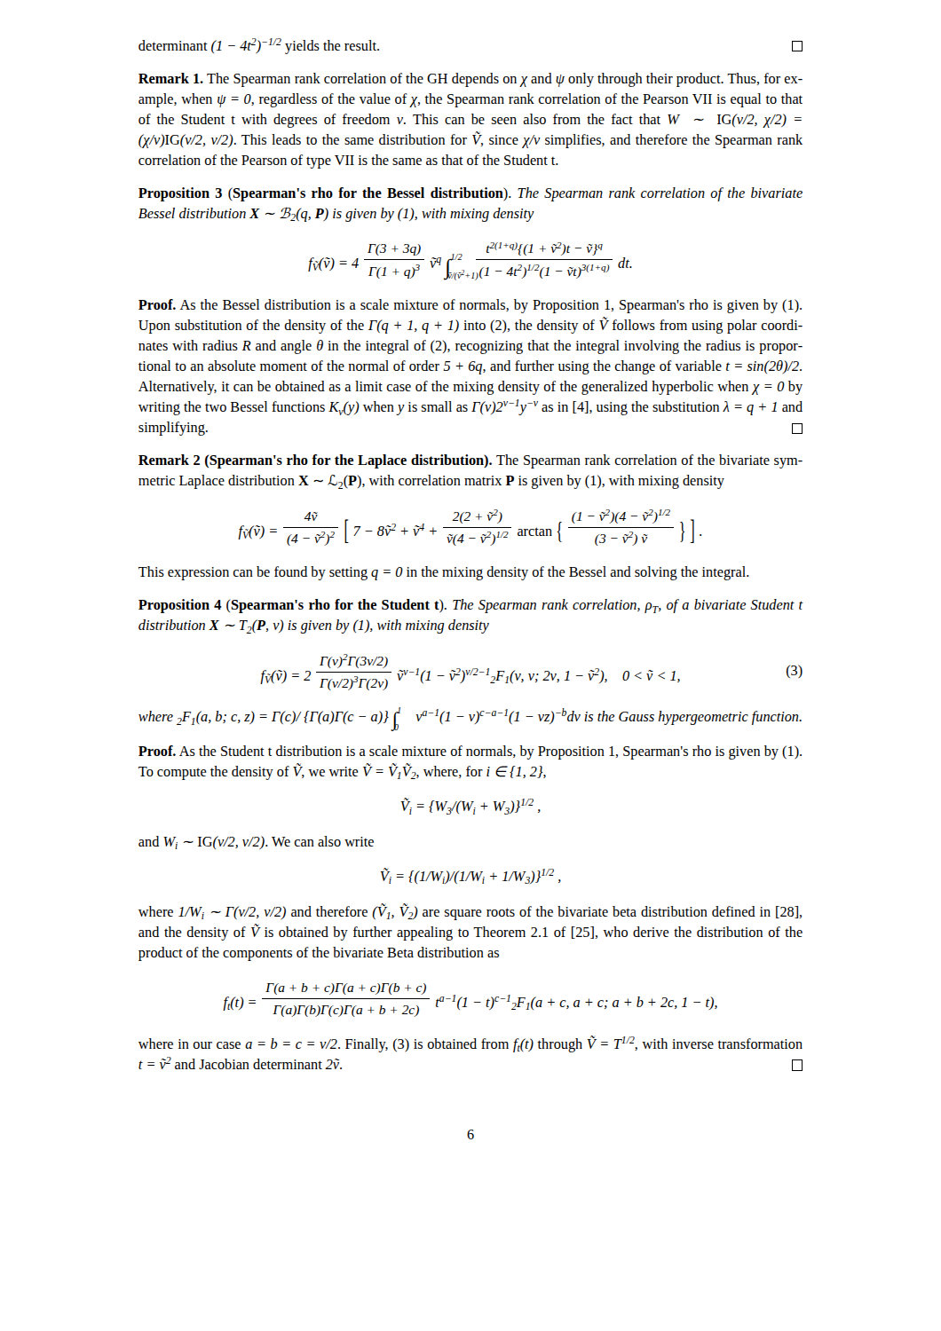determinant (1 − 4t2)−1/2 yields the result.
Remark 1. The Spearman rank correlation of the GH depends on χ and ψ only through their product. Thus, for example, when ψ = 0, regardless of the value of χ, the Spearman rank correlation of the Pearson VII is equal to that of the Student t with degrees of freedom ν. This can be seen also from the fact that W ∼ IG(ν/2, χ/2) = (χ/ν)IG(ν/2, ν/2). This leads to the same distribution for Ṽ, since χ/ν simplifies, and therefore the Spearman rank correlation of the Pearson of type VII is the same as that of the Student t.
Proposition 3 (Spearman's rho for the Bessel distribution). The Spearman rank correlation of the bivariate Bessel distribution X ∼ ℬ2(q, P) is given by (1), with mixing density
fṼ(ṽ) = 4 Γ(3 + 3q) Γ(1 + q)3 ṽq ∫1/2 ṽ/(ṽ2+1) t2(1+q){(1 + ṽ2)t − ṽ}q (1 − 4t2)1/2(1 − ṽt)3(1+q) dt.
Proof. As the Bessel distribution is a scale mixture of normals, by Proposition 1, Spearman's rho is given by (1). Upon substitution of the density of the Γ(q + 1, q + 1) into (2), the density of Ṽ follows from using polar coordinates with radius R and angle θ in the integral of (2), recognizing that the integral involving the radius is proportional to an absolute moment of the normal of order 5 + 6q, and further using the change of variable t = sin(2θ)/2. Alternatively, it can be obtained as a limit case of the mixing density of the generalized hyperbolic when χ = 0 by writing the two Bessel functions Kν(y) when y is small as Γ(ν)2ν−1y−ν as in [4], using the substitution λ = q + 1 and simplifying.
Remark 2 (Spearman's rho for the Laplace distribution). The Spearman rank correlation of the bivariate symmetric Laplace distribution X ∼ ℒ2(P), with correlation matrix P is given by (1), with mixing density
fṼ(ṽ) = 4ṽ(4 − ṽ2)2 [ 7 − 8ṽ2 + ṽ4 + 2(2 + ṽ2) ṽ(4 − ṽ2)1/2 arctan { (1 − ṽ2)(4 − ṽ2)1/2 (3 − ṽ2) ṽ } ] .
This expression can be found by setting q = 0 in the mixing density of the Bessel and solving the integral.
Proposition 4 (Spearman's rho for the Student t). The Spearman rank correlation, ρT, of a bivariate Student t distribution X ∼ T2(P, ν) is given by (1), with mixing density
fṼ(ṽ) = 2 Γ(ν)2Γ(3ν/2) Γ(ν/2)3Γ(2ν) ṽν−1(1 − ṽ2)ν/2−12F1(ν, ν; 2ν, 1 − ṽ2), 0 < ṽ < 1, (3)
where 2F1(a, b; c, z) = Γ(c)/ {Γ(a)Γ(c − a)} ∫10 va−1(1 − v)c−a−1(1 − vz)−bdv is the Gauss hypergeometric function.
Proof. As the Student t distribution is a scale mixture of normals, by Proposition 1, Spearman's rho is given by (1). To compute the density of Ṽ, we write Ṽ = Ṽ1Ṽ2, where, for i ∈ {1, 2},
Ṽi = {W3/(Wi + W3)}1/2 ,
and Wi ∼ IG(ν/2, ν/2). We can also write
Ṽi = {(1/Wi)/(1/Wi + 1/W3)}1/2 ,
where 1/Wi ∼ Γ(ν/2, ν/2) and therefore (Ṽ1, Ṽ2) are square roots of the bivariate beta distribution defined in [28], and the density of Ṽ is obtained by further appealing to Theorem 2.1 of [25], who derive the distribution of the product of the components of the bivariate Beta distribution as
ft(t) = Γ(a + b + c)Γ(a + c)Γ(b + c) Γ(a)Γ(b)Γ(c)Γ(a + b + 2c) ta−1(1 − t)c−12F1(a + c, a + c; a + b + 2c, 1 − t),
where in our case a = b = c = ν/2. Finally, (3) is obtained from ft(t) through Ṽ = T1/2, with inverse transformation t = ṽ2 and Jacobian determinant 2ṽ.
6